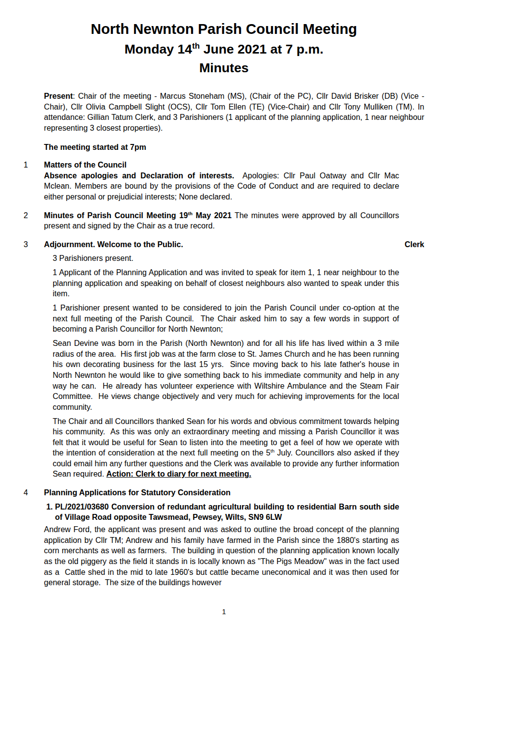North Newnton Parish Council Meeting
Monday 14th June 2021 at 7 p.m.
Minutes
Present: Chair of the meeting - Marcus Stoneham (MS), (Chair of the PC), Cllr David Brisker (DB) (Vice -Chair), Cllr Olivia Campbell Slight (OCS), Cllr Tom Ellen (TE) (Vice-Chair) and Cllr Tony Mulliken (TM). In attendance: Gillian Tatum Clerk, and 3 Parishioners (1 applicant of the planning application, 1 near neighbour representing 3 closest properties).
The meeting started at 7pm
| 1 | Matters of the Council Absence apologies and Declaration of interests. Apologies: Cllr Paul Oatway and Cllr Mac Mclean. Members are bound by the provisions of the Code of Conduct and are required to declare either personal or prejudicial interests; None declared. | |
| 2 | Minutes of Parish Council Meeting 19 th May 2021 The minutes were approved by all Councillors present and signed by the Chair as a true record. | |
| 3 | Adjournment. Welcome to the Public. 3 Parishioners present. 1 Applicant of the Planning Application and was invited to speak for item 1, 1 near neighbour to the planning application and speaking on behalf of closest neighbours also wanted to speak under this item. 1 Parishioner present wanted to be considered to join the Parish Council under co-option at the next full meeting of the Parish Council. The Chair asked him to say a few words in support of becoming a Parish Councillor for North Newnton; Sean Devine was born in the Parish (North Newnton) and for all his life has lived within a 3 mile radius of the area. His first job was at the farm close to St. James Church and he has been running his own decorating business for the last 15 yrs. Since moving back to his late father's house in North Newnton he would like to give something back to his immediate community and help in any way he can. He already has volunteer experience with Wiltshire Ambulance and the Steam Fair Committee. He views change objectively and very much for achieving improvements for the local community. The Chair and all Councillors thanked Sean for his words and obvious commitment towards helping his community. As this was only an extraordinary meeting and missing a Parish Councillor it was felt that it would be useful for Sean to listen into the meeting to get a feel of how we operate with the intention of consideration at the next full meeting on the 5 th July. Councillors also asked if they could email him any further questions and the Clerk was available to provide any further information Sean required. Action: Clerk to diary for next meeting. | Clerk |
| 4 | Planning Applications for Statutory Consideration PL/2021/03680 Conversion of redundant agricultural building to residential Barn south side of Village Road opposite Tawsmead, Pewsey, Wilts, SN9 6LW Andrew Ford, the applicant was present and was asked to outline the broad concept of the planning application by Cllr TM; Andrew and his family have farmed in the Parish since the 1880's starting as corn merchants as well as farmers. The building in question of the planning application known locally as the old piggery as the field it stands in is locally known as "The Pigs Meadow" was in the fact used as a Cattle shed in the mid to late 1960's but cattle became uneconomical and it was then used for general storage. The size of the buildings however | |
1